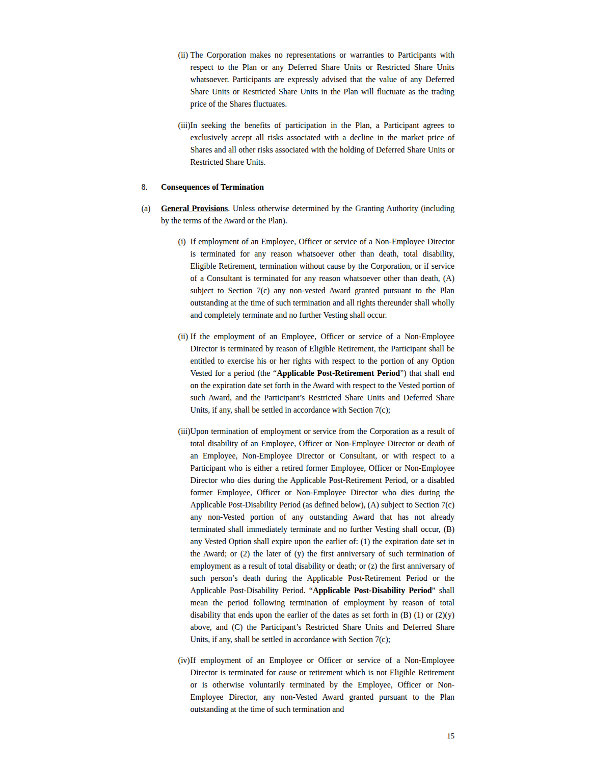(ii)
The Corporation makes no representations or warranties to Participants with respect to the Plan or any Deferred Share Units or Restricted Share Units whatsoever. Participants are expressly advised that the value of any Deferred Share Units or Restricted Share Units in the Plan will fluctuate as the trading price of the Shares fluctuates.
(iii)
In seeking the benefits of participation in the Plan, a Participant agrees to exclusively accept all risks associated with a decline in the market price of Shares and all other risks associated with the holding of Deferred Share Units or Restricted Share Units.
8.
Consequences of Termination
(a)
General Provisions. Unless otherwise determined by the Granting Authority (including by the terms of the Award or the Plan).
(i)
If employment of an Employee, Officer or service of a Non-Employee Director is terminated for any reason whatsoever other than death, total disability, Eligible Retirement, termination without cause by the Corporation, or if service of a Consultant is terminated for any reason whatsoever other than death, (A) subject to Section 7(c) any non-vested Award granted pursuant to the Plan outstanding at the time of such termination and all rights thereunder shall wholly and completely terminate and no further Vesting shall occur.
(ii)
If the employment of an Employee, Officer or service of a Non-Employee Director is terminated by reason of Eligible Retirement, the Participant shall be entitled to exercise his or her rights with respect to the portion of any Option Vested for a period (the “Applicable Post-Retirement Period”) that shall end on the expiration date set forth in the Award with respect to the Vested portion of such Award, and the Participant’s Restricted Share Units and Deferred Share Units, if any, shall be settled in accordance with Section 7(c);
(iii)
Upon termination of employment or service from the Corporation as a result of total disability of an Employee, Officer or Non-Employee Director or death of an Employee, Non-Employee Director or Consultant, or with respect to a Participant who is either a retired former Employee, Officer or Non-Employee Director who dies during the Applicable Post-Retirement Period, or a disabled former Employee, Officer or Non-Employee Director who dies during the Applicable Post-Disability Period (as defined below), (A) subject to Section 7(c) any non-Vested portion of any outstanding Award that has not already terminated shall immediately terminate and no further Vesting shall occur, (B) any Vested Option shall expire upon the earlier of: (1) the expiration date set in the Award; or (2) the later of (y) the first anniversary of such termination of employment as a result of total disability or death; or (z) the first anniversary of such person’s death during the Applicable Post-Retirement Period or the Applicable Post-Disability Period. “Applicable Post-Disability Period” shall mean the period following termination of employment by reason of total disability that ends upon the earlier of the dates as set forth in (B) (1) or (2)(y) above, and (C) the Participant’s Restricted Share Units and Deferred Share Units, if any, shall be settled in accordance with Section 7(c);
(iv)
If employment of an Employee or Officer or service of a Non-Employee Director is terminated for cause or retirement which is not Eligible Retirement or is otherwise voluntarily terminated by the Employee, Officer or Non-Employee Director, any non-Vested Award granted pursuant to the Plan outstanding at the time of such termination and
15